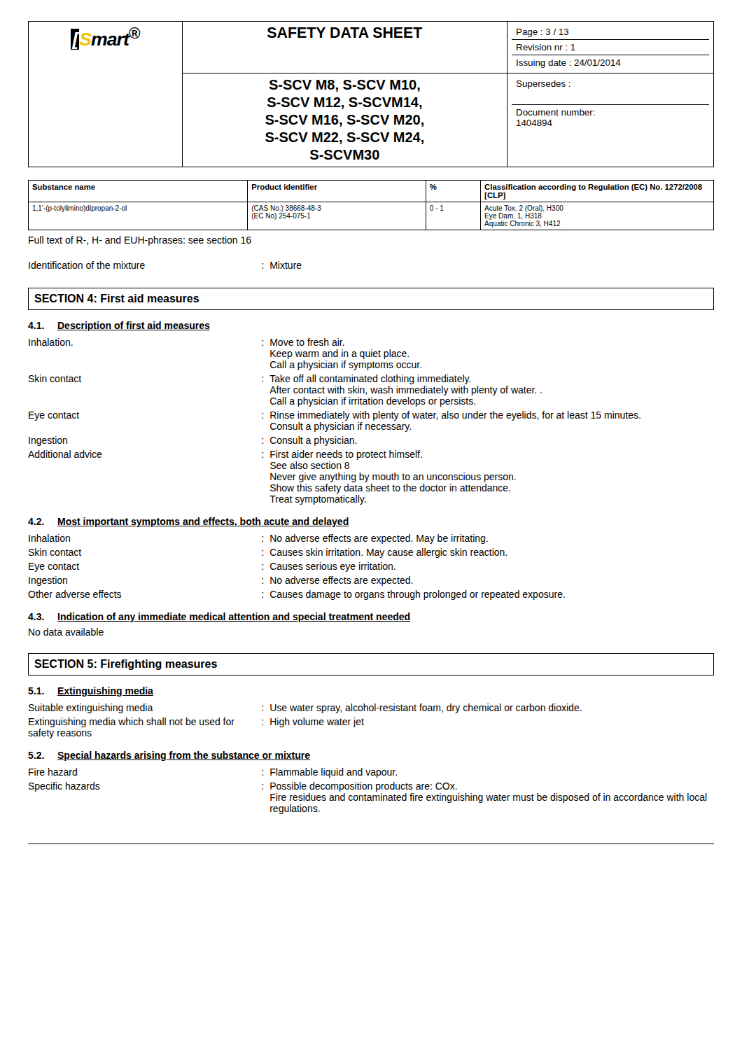| [ S mart ® | SAFETY DATA SHEET | / Page : 3 / 13 / / Revision nr : 1 / / Issuing date : 24/01/2014 / |
| S-SCV M8, S-SCV M10, S-SCV M12, S-SCVM14, S-SCV M16, S-SCV M20, S-SCV M22, S-SCV M24, S-SCVM30 | / Supersedes : / / Document number: 1404894 / |
| Substance name | Product identifier | % | Classification according to Regulation (EC) No. 1272/2008 [CLP] |
| --- | --- | --- | --- |
| 1,1'-(p-tolylimino)dipropan-2-ol | (CAS No.) 38668-48-3 (EC No) 254-075-1 | 0 - 1 | Acute Tox. 2 (Oral), H300 Eye Dam. 1, H318 Aquatic Chronic 3, H412 |
Full text of R-, H- and EUH-phrases: see section 16
| Identification of the mixture | : | Mixture |
SECTION 4: First aid measures
4.1. Description of first aid measures
| Inhalation. | : | Move to fresh air. Keep warm and in a quiet place. Call a physician if symptoms occur. |
| Skin contact | : | Take off all contaminated clothing immediately. After contact with skin, wash immediately with plenty of water. . Call a physician if irritation develops or persists. |
| Eye contact | : | Rinse immediately with plenty of water, also under the eyelids, for at least 15 minutes. Consult a physician if necessary. |
| Ingestion | : | Consult a physician. |
| Additional advice | : | First aider needs to protect himself. See also section 8 Never give anything by mouth to an unconscious person. Show this safety data sheet to the doctor in attendance. Treat symptomatically. |
4.2. Most important symptoms and effects, both acute and delayed
| Inhalation | : | No adverse effects are expected. May be irritating. |
| Skin contact | : | Causes skin irritation. May cause allergic skin reaction. |
| Eye contact | : | Causes serious eye irritation. |
| Ingestion | : | No adverse effects are expected. |
| Other adverse effects | : | Causes damage to organs through prolonged or repeated exposure. |
4.3. Indication of any immediate medical attention and special treatment needed
No data available
SECTION 5: Firefighting measures
5.1. Extinguishing media
| Suitable extinguishing media | : | Use water spray, alcohol-resistant foam, dry chemical or carbon dioxide. |
| Extinguishing media which shall not be used for safety reasons | : | High volume water jet |
5.2. Special hazards arising from the substance or mixture
| Fire hazard | : | Flammable liquid and vapour. |
| Specific hazards | : | Possible decomposition products are: COx. Fire residues and contaminated fire extinguishing water must be disposed of in accordance with local regulations. |